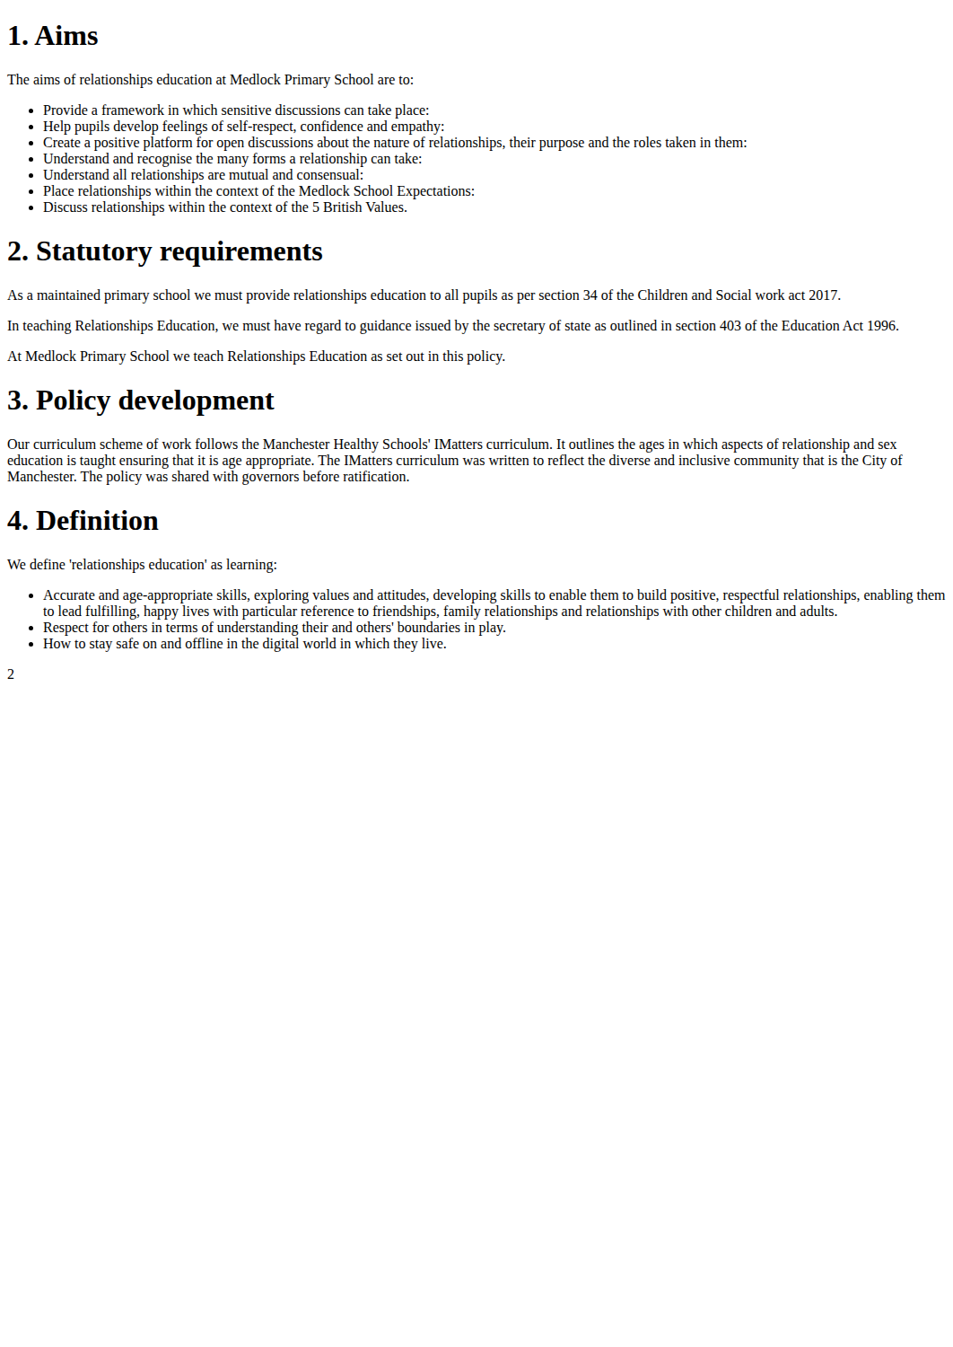1. Aims
The aims of relationships education at Medlock Primary School are to:
Provide a framework in which sensitive discussions can take place:
Help pupils develop feelings of self-respect, confidence and empathy:
Create a positive platform for open discussions about the nature of relationships, their purpose and the roles taken in them:
Understand and recognise the many forms a relationship can take:
Understand all relationships are mutual and consensual:
Place relationships within the context of the Medlock School Expectations:
Discuss relationships within the context of the 5 British Values.
2. Statutory requirements
As a maintained primary school we must provide relationships education to all pupils as per section 34 of the Children and Social work act 2017.
In teaching Relationships Education, we must have regard to guidance issued by the secretary of state as outlined in section 403 of the Education Act 1996.
At Medlock Primary School we teach Relationships Education as set out in this policy.
3. Policy development
Our curriculum scheme of work follows the Manchester Healthy Schools' IMatters curriculum. It outlines the ages in which aspects of relationship and sex education is taught ensuring that it is age appropriate. The IMatters curriculum was written to reflect the diverse and inclusive community that is the City of Manchester. The policy was shared with governors before ratification.
4. Definition
We define 'relationships education' as learning:
Accurate and age-appropriate skills, exploring values and attitudes, developing skills to enable them to build positive, respectful relationships, enabling them to lead fulfilling, happy lives with particular reference to friendships, family relationships and relationships with other children and adults.
Respect for others in terms of understanding their and others' boundaries in play.
How to stay safe on and offline in the digital world in which they live.
2